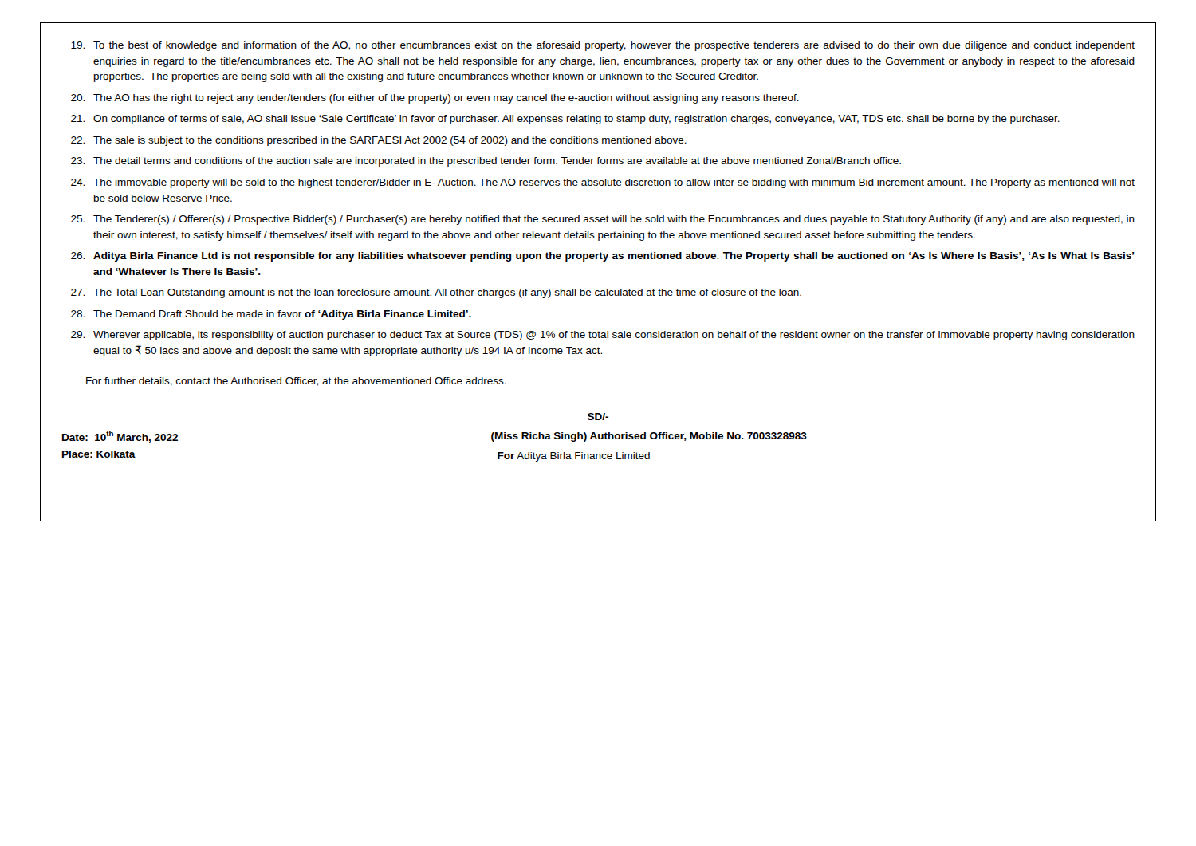To the best of knowledge and information of the AO, no other encumbrances exist on the aforesaid property, however the prospective tenderers are advised to do their own due diligence and conduct independent enquiries in regard to the title/encumbrances etc. The AO shall not be held responsible for any charge, lien, encumbrances, property tax or any other dues to the Government or anybody in respect to the aforesaid properties. The properties are being sold with all the existing and future encumbrances whether known or unknown to the Secured Creditor.
The AO has the right to reject any tender/tenders (for either of the property) or even may cancel the e-auction without assigning any reasons thereof.
On compliance of terms of sale, AO shall issue ‘Sale Certificate’ in favor of purchaser. All expenses relating to stamp duty, registration charges, conveyance, VAT, TDS etc. shall be borne by the purchaser.
The sale is subject to the conditions prescribed in the SARFAESI Act 2002 (54 of 2002) and the conditions mentioned above.
The detail terms and conditions of the auction sale are incorporated in the prescribed tender form. Tender forms are available at the above mentioned Zonal/Branch office.
The immovable property will be sold to the highest tenderer/Bidder in E- Auction. The AO reserves the absolute discretion to allow inter se bidding with minimum Bid increment amount. The Property as mentioned will not be sold below Reserve Price.
The Tenderer(s) / Offerer(s) / Prospective Bidder(s) / Purchaser(s) are hereby notified that the secured asset will be sold with the Encumbrances and dues payable to Statutory Authority (if any) and are also requested, in their own interest, to satisfy himself / themselves/ itself with regard to the above and other relevant details pertaining to the above mentioned secured asset before submitting the tenders.
Aditya Birla Finance Ltd is not responsible for any liabilities whatsoever pending upon the property as mentioned above. The Property shall be auctioned on ‘As Is Where Is Basis’, ‘As Is What Is Basis’ and ‘Whatever Is There Is Basis’.
The Total Loan Outstanding amount is not the loan foreclosure amount. All other charges (if any) shall be calculated at the time of closure of the loan.
The Demand Draft Should be made in favor of ‘Aditya Birla Finance Limited’.
Wherever applicable, its responsibility of auction purchaser to deduct Tax at Source (TDS) @ 1% of the total sale consideration on behalf of the resident owner on the transfer of immovable property having consideration equal to ₹ 50 lacs and above and deposit the same with appropriate authority u/s 194 IA of Income Tax act.
For further details, contact the Authorised Officer, at the abovementioned Office address.
SD/-
Date: 10th March, 2022
Place: Kolkata
(Miss Richa Singh) Authorised Officer, Mobile No. 7003328983
For Aditya Birla Finance Limited